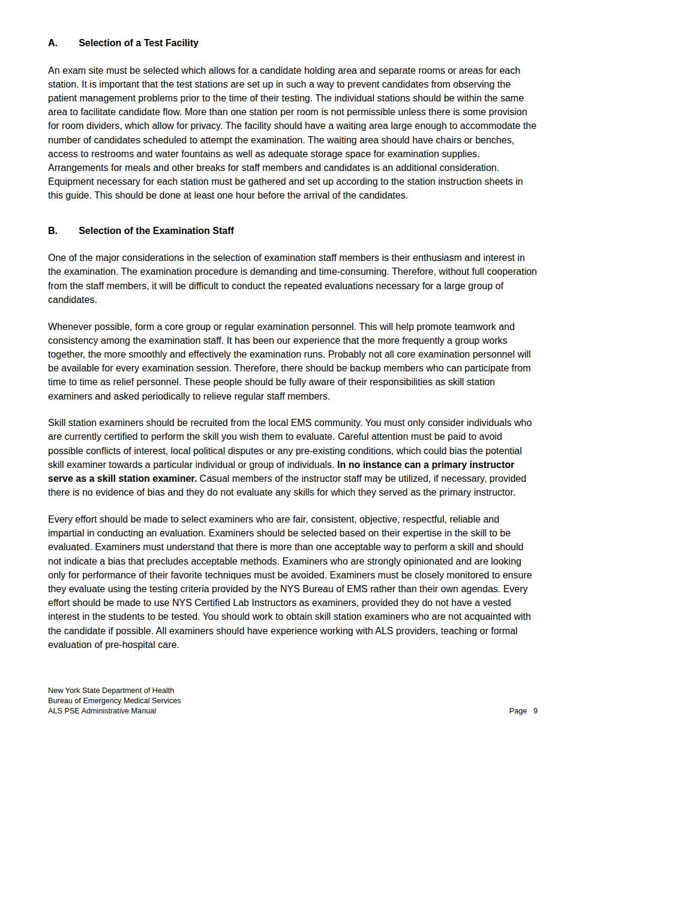A. Selection of a Test Facility
An exam site must be selected which allows for a candidate holding area and separate rooms or areas for each station. It is important that the test stations are set up in such a way to prevent candidates from observing the patient management problems prior to the time of their testing. The individual stations should be within the same area to facilitate candidate flow. More than one station per room is not permissible unless there is some provision for room dividers, which allow for privacy. The facility should have a waiting area large enough to accommodate the number of candidates scheduled to attempt the examination. The waiting area should have chairs or benches, access to restrooms and water fountains as well as adequate storage space for examination supplies. Arrangements for meals and other breaks for staff members and candidates is an additional consideration. Equipment necessary for each station must be gathered and set up according to the station instruction sheets in this guide. This should be done at least one hour before the arrival of the candidates.
B. Selection of the Examination Staff
One of the major considerations in the selection of examination staff members is their enthusiasm and interest in the examination. The examination procedure is demanding and time-consuming. Therefore, without full cooperation from the staff members, it will be difficult to conduct the repeated evaluations necessary for a large group of candidates.
Whenever possible, form a core group or regular examination personnel. This will help promote teamwork and consistency among the examination staff. It has been our experience that the more frequently a group works together, the more smoothly and effectively the examination runs. Probably not all core examination personnel will be available for every examination session. Therefore, there should be backup members who can participate from time to time as relief personnel. These people should be fully aware of their responsibilities as skill station examiners and asked periodically to relieve regular staff members.
Skill station examiners should be recruited from the local EMS community. You must only consider individuals who are currently certified to perform the skill you wish them to evaluate. Careful attention must be paid to avoid possible conflicts of interest, local political disputes or any pre-existing conditions, which could bias the potential skill examiner towards a particular individual or group of individuals. In no instance can a primary instructor serve as a skill station examiner. Casual members of the instructor staff may be utilized, if necessary, provided there is no evidence of bias and they do not evaluate any skills for which they served as the primary instructor.
Every effort should be made to select examiners who are fair, consistent, objective, respectful, reliable and impartial in conducting an evaluation. Examiners should be selected based on their expertise in the skill to be evaluated. Examiners must understand that there is more than one acceptable way to perform a skill and should not indicate a bias that precludes acceptable methods. Examiners who are strongly opinionated and are looking only for performance of their favorite techniques must be avoided. Examiners must be closely monitored to ensure they evaluate using the testing criteria provided by the NYS Bureau of EMS rather than their own agendas. Every effort should be made to use NYS Certified Lab Instructors as examiners, provided they do not have a vested interest in the students to be tested. You should work to obtain skill station examiners who are not acquainted with the candidate if possible. All examiners should have experience working with ALS providers, teaching or formal evaluation of pre-hospital care.
New York State Department of Health Bureau of Emergency Medical Services ALS PSE Administrative Manual Page 9